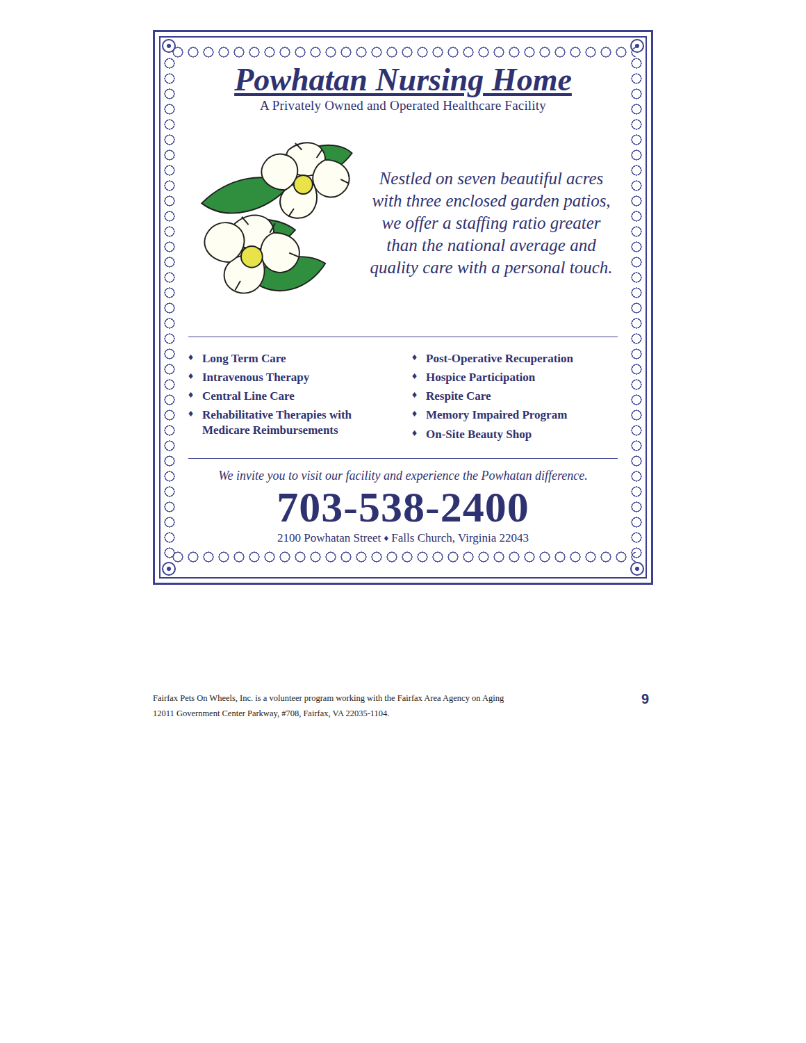Powhatan Nursing Home
A Privately Owned and Operated Healthcare Facility
Nestled on seven beautiful acres with three enclosed garden patios, we offer a staffing ratio greater than the national average and quality care with a personal touch.
Long Term Care
Intravenous Therapy
Central Line Care
Rehabilitative Therapies with
Medicare Reimbursements
Post-Operative Recuperation
Hospice Participation
Respite Care
Memory Impaired Program
On-Site Beauty Shop
We invite you to visit our facility and experience the Powhatan difference.
703-538-2400
2100 Powhatan Street ♦ Falls Church, Virginia 22043
Fairfax Pets On Wheels, Inc. is a volunteer program working with the Fairfax Area Agency on Aging
12011 Government Center Parkway, #708, Fairfax, VA 22035-1104.
9